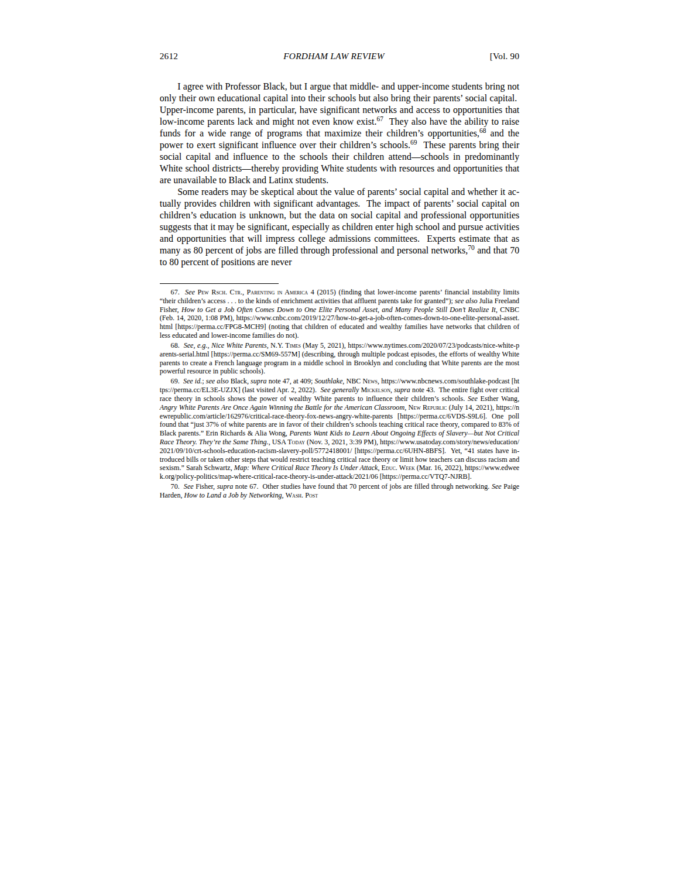2612 FORDHAM LAW REVIEW [Vol. 90
I agree with Professor Black, but I argue that middle- and upper-income students bring not only their own educational capital into their schools but also bring their parents’ social capital. Upper-income parents, in particular, have significant networks and access to opportunities that low-income parents lack and might not even know exist.67 They also have the ability to raise funds for a wide range of programs that maximize their children’s opportunities,68 and the power to exert significant influence over their children’s schools.69 These parents bring their social capital and influence to the schools their children attend—schools in predominantly White school districts—thereby providing White students with resources and opportunities that are unavailable to Black and Latinx students.
Some readers may be skeptical about the value of parents’ social capital and whether it actually provides children with significant advantages. The impact of parents’ social capital on children’s education is unknown, but the data on social capital and professional opportunities suggests that it may be significant, especially as children enter high school and pursue activities and opportunities that will impress college admissions committees. Experts estimate that as many as 80 percent of jobs are filled through professional and personal networks,70 and that 70 to 80 percent of positions are never
67. See Pew Rsch. Ctr., Parenting in America 4 (2015) (finding that lower-income parents’ financial instability limits “their children’s access . . . to the kinds of enrichment activities that affluent parents take for granted”); see also Julia Freeland Fisher, How to Get a Job Often Comes Down to One Elite Personal Asset, and Many People Still Don’t Realize It, CNBC (Feb. 14, 2020, 1:08 PM), https://www.cnbc.com/2019/12/27/how-to-get-a-job-often-comes-down-to-one-elite-personal-asset.html [https://perma.cc/FPG8-MCH9] (noting that children of educated and wealthy families have networks that children of less educated and lower-income families do not).
68. See, e.g., Nice White Parents, N.Y. Times (May 5, 2021), https://www.nytimes.com/2020/07/23/podcasts/nice-white-parents-serial.html [https://perma.cc/SM69-557M] (describing, through multiple podcast episodes, the efforts of wealthy White parents to create a French language program in a middle school in Brooklyn and concluding that White parents are the most powerful resource in public schools).
69. See id.; see also Black, supra note 47, at 409; Southlake, NBC News, https://www.nbcnews.com/southlake-podcast [https://perma.cc/EL3E-UZJX] (last visited Apr. 2, 2022). See generally Mickelson, supra note 43. The entire fight over critical race theory in schools shows the power of wealthy White parents to influence their children’s schools. See Esther Wang, Angry White Parents Are Once Again Winning the Battle for the American Classroom, New Republic (July 14, 2021), https://newrepublic.com/article/162976/critical-race-theory-fox-news-angry-white-parents [https://perma.cc/6VDS-S9L6]. One poll found that “just 37% of white parents are in favor of their children’s schools teaching critical race theory, compared to 83% of Black parents.” Erin Richards & Alia Wong, Parents Want Kids to Learn About Ongoing Effects of Slavery—but Not Critical Race Theory. They’re the Same Thing., USA Today (Nov. 3, 2021, 3:39 PM), https://www.usatoday.com/story/news/education/2021/09/10/crt-schools-education-racism-slavery-poll/5772418001/ [https://perma.cc/6UHN-8BFS]. Yet, “41 states have introduced bills or taken other steps that would restrict teaching critical race theory or limit how teachers can discuss racism and sexism.” Sarah Schwartz, Map: Where Critical Race Theory Is Under Attack, Educ. Week (Mar. 16, 2022), https://www.edweek.org/policy-politics/map-where-critical-race-theory-is-under-attack/2021/06 [https://perma.cc/VTQ7-NJRB].
70. See Fisher, supra note 67. Other studies have found that 70 percent of jobs are filled through networking. See Paige Harden, How to Land a Job by Networking, Wash. Post